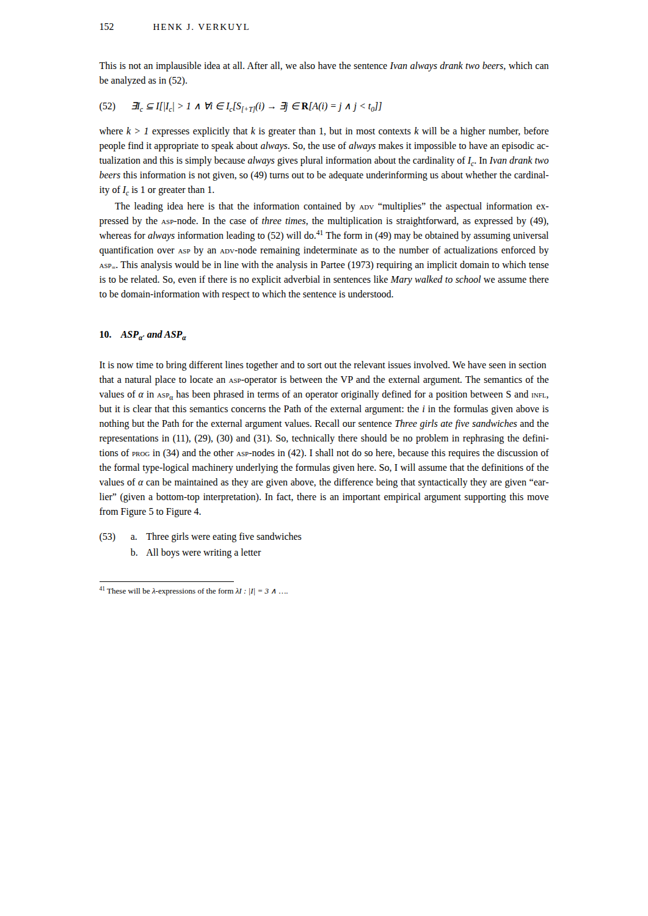152 Henk J. Verkuyl
This is not an implausible idea at all. After all, we also have the sentence Ivan always drank two beers, which can be analyzed as in (52).
(52) ∃Ic ⊆ I[|Ic| > 1 ∧ ∀i ∈ Ic[S[+T](i) → ∃j ∈ R[A(i) = j ∧ j < t0]]
where k > 1 expresses explicitly that k is greater than 1, but in most contexts k will be a higher number, before people find it appropriate to speak about always. So, the use of always makes it impossible to have an episodic actualization and this is simply because always gives plural information about the cardinality of Ic. In Ivan drank two beers this information is not given, so (49) turns out to be adequate underinforming us about whether the cardinality of Ic is 1 or greater than 1.
The leading idea here is that the information contained by adv “multiplies” the aspectual information expressed by the asp-node. In the case of three times, the multiplication is straightforward, as expressed by (49), whereas for always information leading to (52) will do.41 The form in (49) may be obtained by assuming universal quantification over asp by an adv-node remaining indeterminate as to the number of actualizations enforced by asp=. This analysis would be in line with the analysis in Partee (1973) requiring an implicit domain to which tense is to be related. So, even if there is no explicit adverbial in sentences like Mary walked to school we assume there to be domain-information with respect to which the sentence is understood.
10. ASPα′ and ASPα
It is now time to bring different lines together and to sort out the relevant issues involved. We have seen in section that a natural place to locate an asp-operator is between the VP and the external argument. The semantics of the values of α in asp α has been phrased in terms of an operator originally defined for a position between S and infl, but it is clear that this semantics concerns the Path of the external argument: the i in the formulas given above is nothing but the Path for the external argument values. Recall our sentence Three girls ate five sandwiches and the representations in (11), (29), (30) and (31). So, technically there should be no problem in rephrasing the definitions of prog in (34) and the other asp-nodes in (42). I shall not do so here, because this requires the discussion of the formal type-logical machinery underlying the formulas given here. So, I will assume that the definitions of the values of α can be maintained as they are given above, the difference being that syntactically they are given “earlier” (given a bottom-top interpretation). In fact, there is an important empirical argument supporting this move from Figure 5 to Figure 4.
(53) a. Three girls were eating five sandwiches b. All boys were writing a letter
41 These will be λ-expressions of the form λI : |I| = 3 ∧ ….